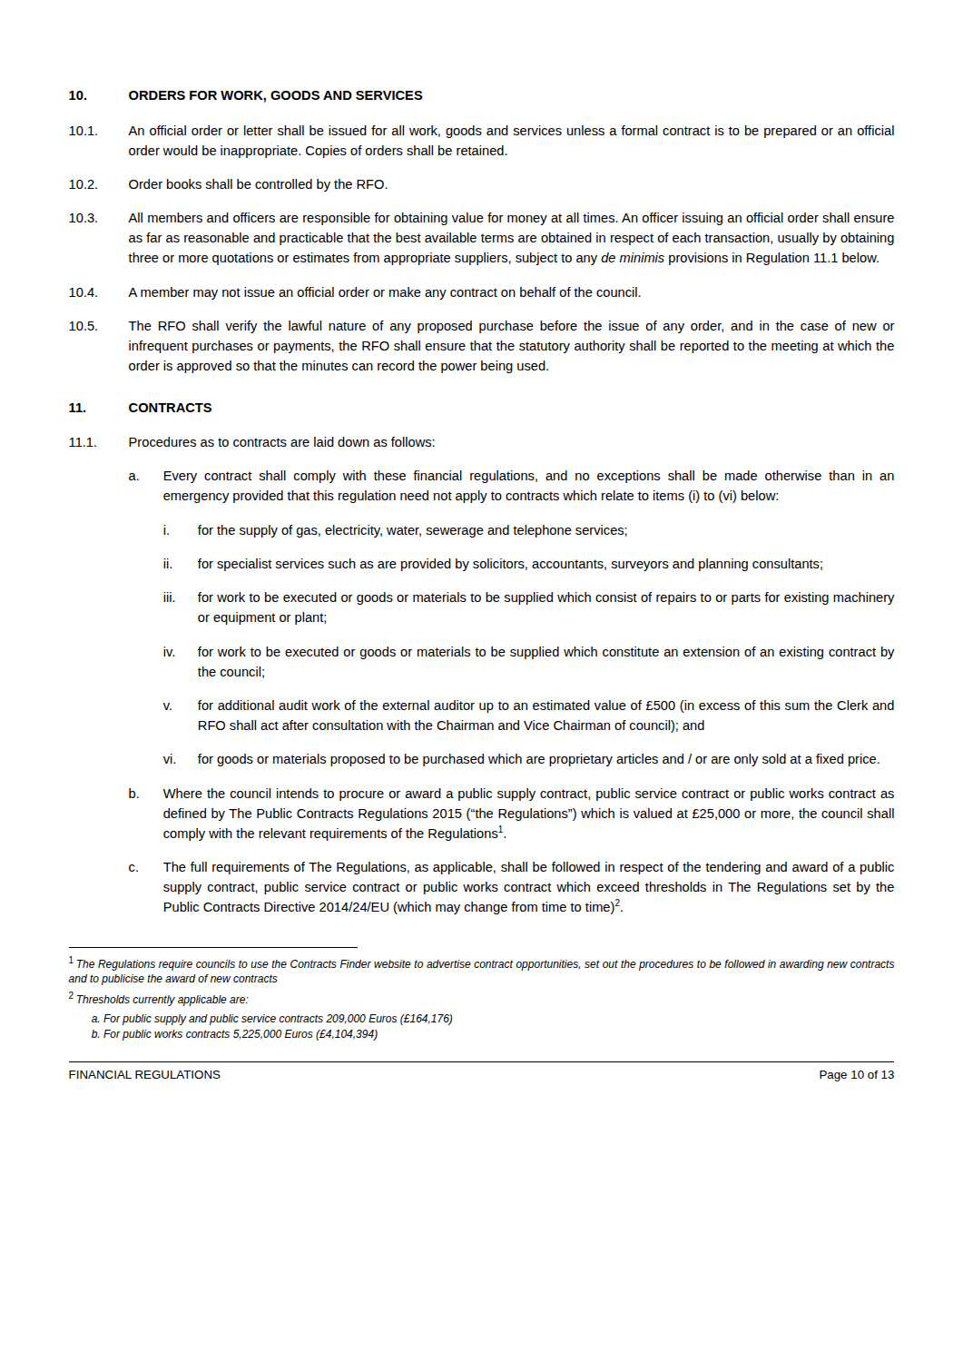10.
ORDERS FOR WORK, GOODS AND SERVICES
10.1. An official order or letter shall be issued for all work, goods and services unless a formal contract is to be prepared or an official order would be inappropriate. Copies of orders shall be retained.
10.2. Order books shall be controlled by the RFO.
10.3. All members and officers are responsible for obtaining value for money at all times. An officer issuing an official order shall ensure as far as reasonable and practicable that the best available terms are obtained in respect of each transaction, usually by obtaining three or more quotations or estimates from appropriate suppliers, subject to any de minimis provisions in Regulation 11.1 below.
10.4. A member may not issue an official order or make any contract on behalf of the council.
10.5. The RFO shall verify the lawful nature of any proposed purchase before the issue of any order, and in the case of new or infrequent purchases or payments, the RFO shall ensure that the statutory authority shall be reported to the meeting at which the order is approved so that the minutes can record the power being used.
11.
CONTRACTS
11.1. Procedures as to contracts are laid down as follows:
a. Every contract shall comply with these financial regulations, and no exceptions shall be made otherwise than in an emergency provided that this regulation need not apply to contracts which relate to items (i) to (vi) below:
i. for the supply of gas, electricity, water, sewerage and telephone services;
ii. for specialist services such as are provided by solicitors, accountants, surveyors and planning consultants;
iii. for work to be executed or goods or materials to be supplied which consist of repairs to or parts for existing machinery or equipment or plant;
iv. for work to be executed or goods or materials to be supplied which constitute an extension of an existing contract by the council;
v. for additional audit work of the external auditor up to an estimated value of £500 (in excess of this sum the Clerk and RFO shall act after consultation with the Chairman and Vice Chairman of council); and
vi. for goods or materials proposed to be purchased which are proprietary articles and / or are only sold at a fixed price.
b. Where the council intends to procure or award a public supply contract, public service contract or public works contract as defined by The Public Contracts Regulations 2015 (“the Regulations”) which is valued at £25,000 or more, the council shall comply with the relevant requirements of the Regulations1.
c. The full requirements of The Regulations, as applicable, shall be followed in respect of the tendering and award of a public supply contract, public service contract or public works contract which exceed thresholds in The Regulations set by the Public Contracts Directive 2014/24/EU (which may change from time to time)2.
1 The Regulations require councils to use the Contracts Finder website to advertise contract opportunities, set out the procedures to be followed in awarding new contracts and to publicise the award of new contracts
2 Thresholds currently applicable are:
For public supply and public service contracts 209,000 Euros (£164,176)
For public works contracts 5,225,000 Euros (£4,104,394)
FINANCIAL REGULATIONS Page 10 of 13